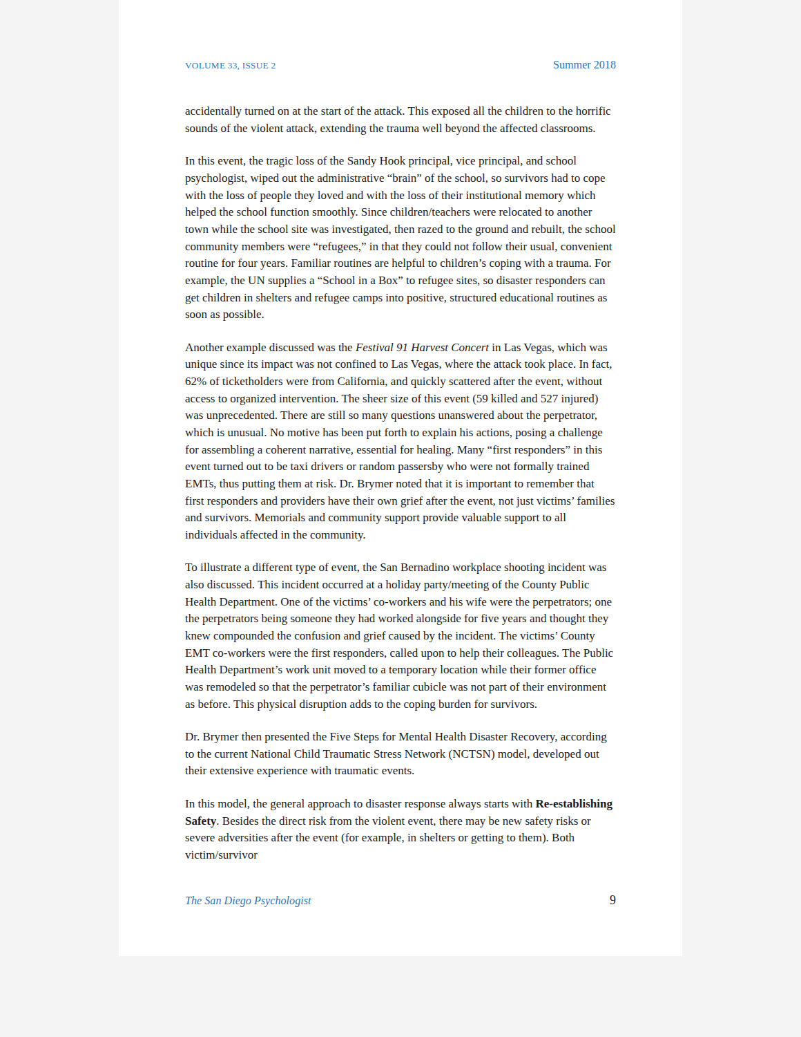Volume 33, Issue 2 Summer 2018
accidentally turned on at the start of the attack. This exposed all the children to the horrific sounds of the violent attack, extending the trauma well beyond the affected classrooms.
In this event, the tragic loss of the Sandy Hook principal, vice principal, and school psychologist, wiped out the administrative “brain” of the school, so survivors had to cope with the loss of people they loved and with the loss of their institutional memory which helped the school function smoothly. Since children/teachers were relocated to another town while the school site was investigated, then razed to the ground and rebuilt, the school community members were “refugees,” in that they could not follow their usual, convenient routine for four years. Familiar routines are helpful to children’s coping with a trauma. For example, the UN supplies a “School in a Box” to refugee sites, so disaster responders can get children in shelters and refugee camps into positive, structured educational routines as soon as possible.
Another example discussed was the Festival 91 Harvest Concert in Las Vegas, which was unique since its impact was not confined to Las Vegas, where the attack took place. In fact, 62% of ticketholders were from California, and quickly scattered after the event, without access to organized intervention. The sheer size of this event (59 killed and 527 injured) was unprecedented. There are still so many questions unanswered about the perpetrator, which is unusual. No motive has been put forth to explain his actions, posing a challenge for assembling a coherent narrative, essential for healing. Many “first responders” in this event turned out to be taxi drivers or random passersby who were not formally trained EMTs, thus putting them at risk. Dr. Brymer noted that it is important to remember that first responders and providers have their own grief after the event, not just victims’ families and survivors. Memorials and community support provide valuable support to all individuals affected in the community.
To illustrate a different type of event, the San Bernadino workplace shooting incident was also discussed. This incident occurred at a holiday party/meeting of the County Public Health Department. One of the victims’ co-workers and his wife were the perpetrators; one the perpetrators being someone they had worked alongside for five years and thought they knew compounded the confusion and grief caused by the incident. The victims’ County EMT co-workers were the first responders, called upon to help their colleagues. The Public Health Department’s work unit moved to a temporary location while their former office was remodeled so that the perpetrator’s familiar cubicle was not part of their environment as before. This physical disruption adds to the coping burden for survivors.
Dr. Brymer then presented the Five Steps for Mental Health Disaster Recovery, according to the current National Child Traumatic Stress Network (NCTSN) model, developed out their extensive experience with traumatic events.
In this model, the general approach to disaster response always starts with Re-establishing Safety. Besides the direct risk from the violent event, there may be new safety risks or severe adversities after the event (for example, in shelters or getting to them). Both victim/survivor
The San Diego Psychologist 9